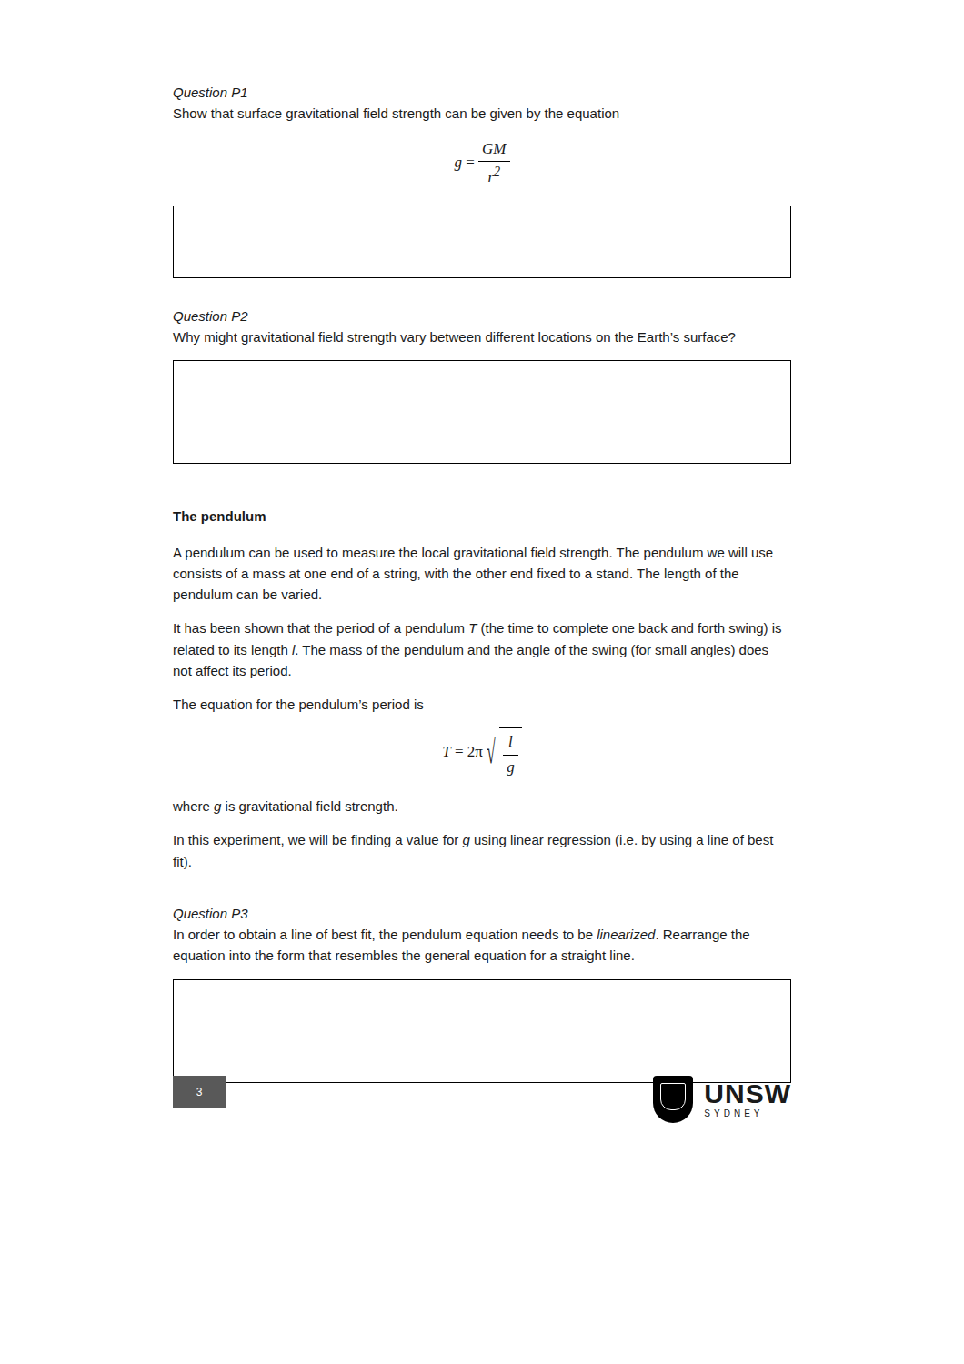Question P1
Show that surface gravitational field strength can be given by the equation
g = GM r2
Question P2
Why might gravitational field strength vary between different locations on the Earth’s surface?
The pendulum
A pendulum can be used to measure the local gravitational field strength. The pendulum we will use consists of a mass at one end of a string, with the other end fixed to a stand. The length of the pendulum can be varied.
It has been shown that the period of a pendulum T (the time to complete one back and forth swing) is related to its length l. The mass of the pendulum and the angle of the swing (for small angles) does not affect its period.
The equation for the pendulum’s period is
T = 2π √ l g
where g is gravitational field strength.
In this experiment, we will be finding a value for g using linear regression (i.e. by using a line of best fit).
Question P3
In order to obtain a line of best fit, the pendulum equation needs to be linearized. Rearrange the equation into the form that resembles the general equation for a straight line.
UNSW SYDNEY
3